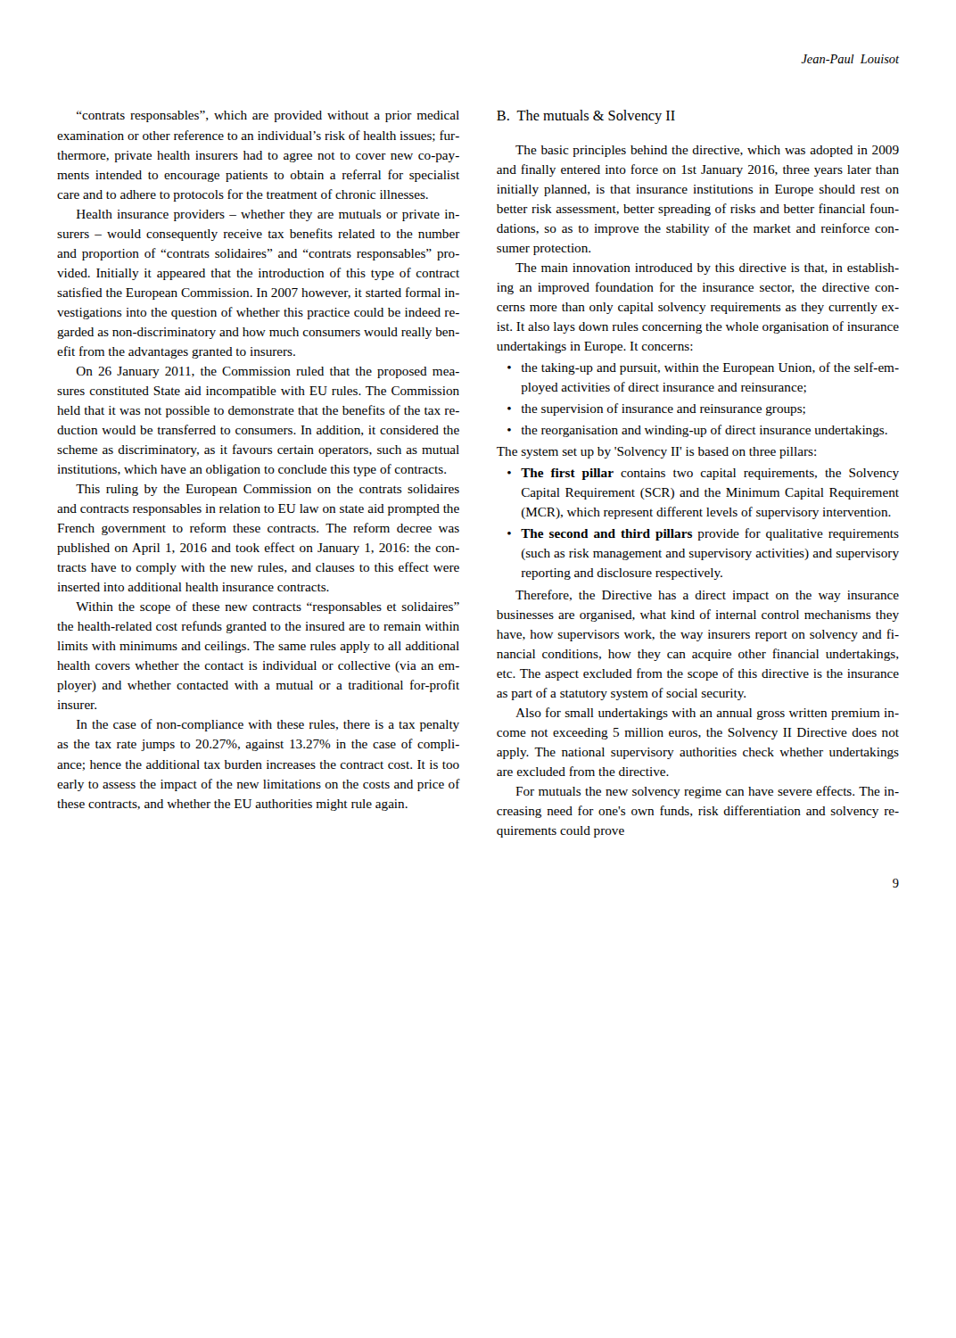Jean-Paul Louisot
“contrats responsables”, which are provided without a prior medical examination or other reference to an individual’s risk of health issues; furthermore, private health insurers had to agree not to cover new co-payments intended to encourage patients to obtain a referral for specialist care and to adhere to protocols for the treatment of chronic illnesses.
Health insurance providers – whether they are mutuals or private insurers – would consequently receive tax benefits related to the number and proportion of “contrats solidaires” and “contrats responsables” provided. Initially it appeared that the introduction of this type of contract satisfied the European Commission. In 2007 however, it started formal investigations into the question of whether this practice could be indeed regarded as non-discriminatory and how much consumers would really benefit from the advantages granted to insurers.
On 26 January 2011, the Commission ruled that the proposed measures constituted State aid incompatible with EU rules. The Commission held that it was not possible to demonstrate that the benefits of the tax reduction would be transferred to consumers. In addition, it considered the scheme as discriminatory, as it favours certain operators, such as mutual institutions, which have an obligation to conclude this type of contracts.
This ruling by the European Commission on the contrats solidaires and contracts responsables in relation to EU law on state aid prompted the French government to reform these contracts. The reform decree was published on April 1, 2016 and took effect on January 1, 2016: the contracts have to comply with the new rules, and clauses to this effect were inserted into additional health insurance contracts.
Within the scope of these new contracts “responsables et solidaires” the health-related cost refunds granted to the insured are to remain within limits with minimums and ceilings. The same rules apply to all additional health covers whether the contact is individual or collective (via an employer) and whether contacted with a mutual or a traditional for-profit insurer.
In the case of non-compliance with these rules, there is a tax penalty as the tax rate jumps to 20.27%, against 13.27% in the case of compliance; hence the additional tax burden increases the contract cost. It is too early to assess the impact of the new limitations on the costs and price of these contracts, and whether the EU authorities might rule again.
B. The mutuals & Solvency II
The basic principles behind the directive, which was adopted in 2009 and finally entered into force on 1st January 2016, three years later than initially planned, is that insurance institutions in Europe should rest on better risk assessment, better spreading of risks and better financial foundations, so as to improve the stability of the market and reinforce consumer protection.
The main innovation introduced by this directive is that, in establishing an improved foundation for the insurance sector, the directive concerns more than only capital solvency requirements as they currently exist. It also lays down rules concerning the whole organisation of insurance undertakings in Europe. It concerns:
the taking-up and pursuit, within the European Union, of the self-employed activities of direct insurance and reinsurance;
the supervision of insurance and reinsurance groups;
the reorganisation and winding-up of direct insurance undertakings.
The system set up by 'Solvency II' is based on three pillars:
The first pillar contains two capital requirements, the Solvency Capital Requirement (SCR) and the Minimum Capital Requirement (MCR), which represent different levels of supervisory intervention.
The second and third pillars provide for qualitative requirements (such as risk management and supervisory activities) and supervisory reporting and disclosure respectively.
Therefore, the Directive has a direct impact on the way insurance businesses are organised, what kind of internal control mechanisms they have, how supervisors work, the way insurers report on solvency and financial conditions, how they can acquire other financial undertakings, etc. The aspect excluded from the scope of this directive is the insurance as part of a statutory system of social security.
Also for small undertakings with an annual gross written premium income not exceeding 5 million euros, the Solvency II Directive does not apply. The national supervisory authorities check whether undertakings are excluded from the directive.
For mutuals the new solvency regime can have severe effects. The increasing need for one's own funds, risk differentiation and solvency requirements could prove
9